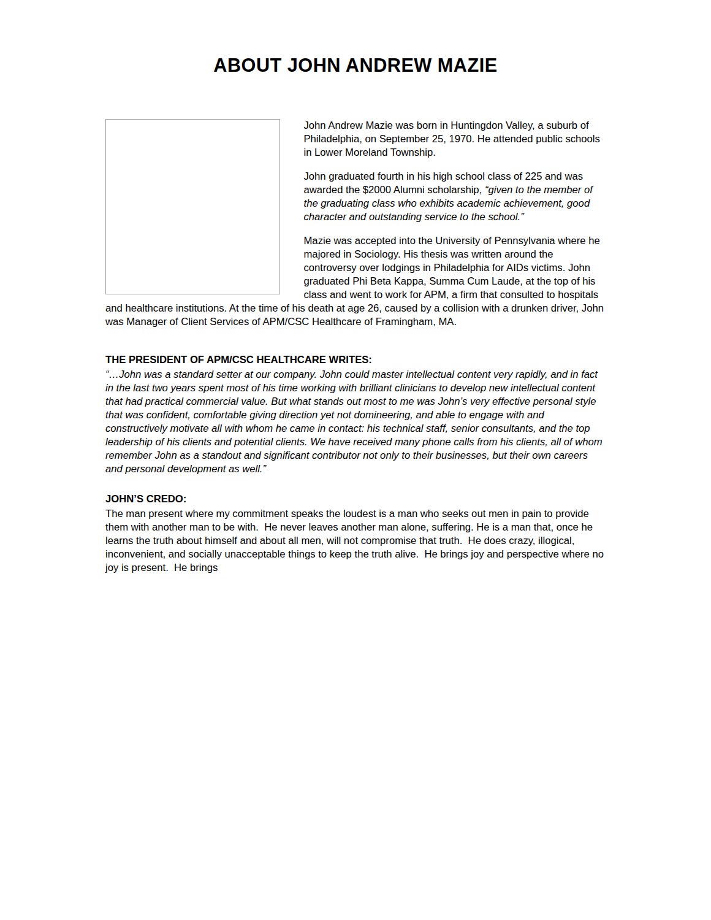ABOUT JOHN ANDREW MAZIE
John Andrew Mazie was born in Huntingdon Valley, a suburb of Philadelphia, on September 25, 1970. He attended public schools in Lower Moreland Township.
John graduated fourth in his high school class of 225 and was awarded the $2000 Alumni scholarship, “given to the member of the graduating class who exhibits academic achievement, good character and outstanding service to the school.”
Mazie was accepted into the University of Pennsylvania where he majored in Sociology. His thesis was written around the controversy over lodgings in Philadelphia for AIDs victims. John graduated Phi Beta Kappa, Summa Cum Laude, at the top of his class and went to work for APM, a firm that consulted to hospitals and healthcare institutions. At the time of his death at age 26, caused by a collision with a drunken driver, John was Manager of Client Services of APM/CSC Healthcare of Framingham, MA.
The President of APM/CSC Healthcare writes:
“…John was a standard setter at our company. John could master intellectual content very rapidly, and in fact in the last two years spent most of his time working with brilliant clinicians to develop new intellectual content that had practical commercial value. But what stands out most to me was John’s very effective personal style that was confident, comfortable giving direction yet not domineering, and able to engage with and constructively motivate all with whom he came in contact: his technical staff, senior consultants, and the top leadership of his clients and potential clients. We have received many phone calls from his clients, all of whom remember John as a standout and significant contributor not only to their businesses, but their own careers and personal development as well.”
John’s Credo:
The man present where my commitment speaks the loudest is a man who seeks out men in pain to provide them with another man to be with. He never leaves another man alone, suffering. He is a man that, once he learns the truth about himself and about all men, will not compromise that truth. He does crazy, illogical, inconvenient, and socially unacceptable things to keep the truth alive. He brings joy and perspective where no joy is present. He brings